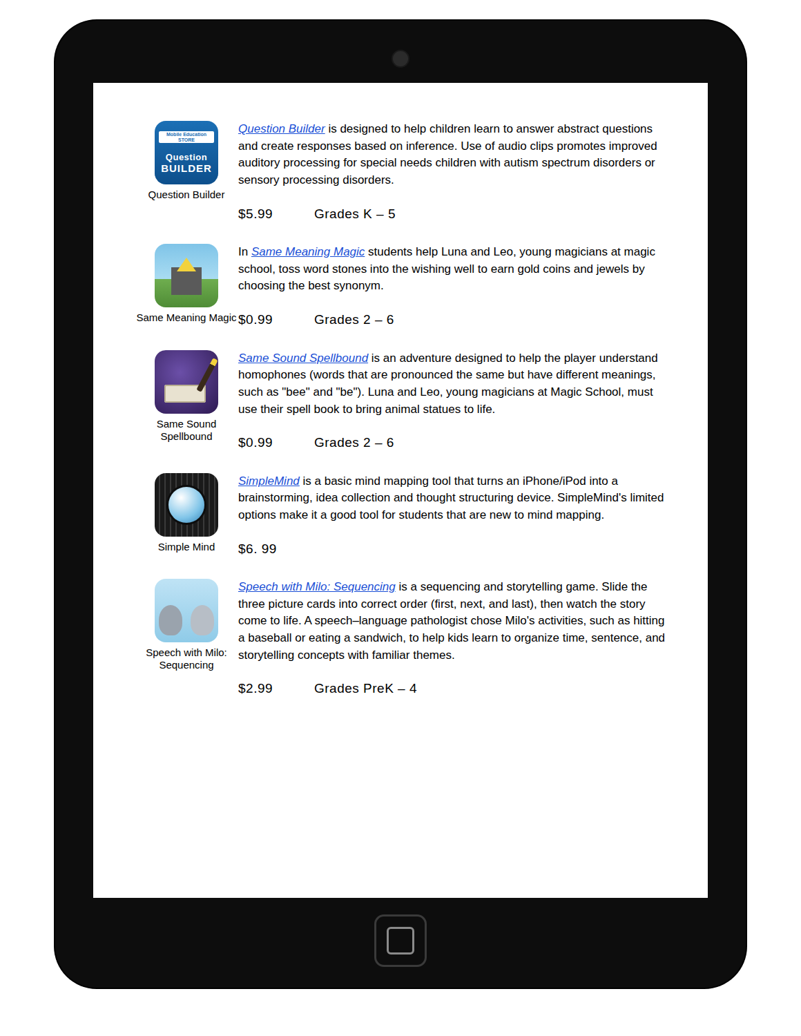| Mobile Education STORE Question BUILDER Question Builder | Question Builder is designed to help children learn to answer abstract questions and create responses based on inference. Use of audio clips promotes improved auditory processing for special needs children with autism spectrum disorders or sensory processing disorders. $5.99 Grades K – 5 |
| Same Meaning Magic | In Same Meaning Magic students help Luna and Leo, young magicians at magic school, toss word stones into the wishing well to earn gold coins and jewels by choosing the best synonym. $0.99 Grades 2 – 6 |
| Same Sound Spellbound | Same Sound Spellbound is an adventure designed to help the player understand homophones (words that are pronounced the same but have different meanings, such as "bee" and "be"). Luna and Leo, young magicians at Magic School, must use their spell book to bring animal statues to life. $0.99 Grades 2 – 6 |
| Simple Mind | SimpleMind is a basic mind mapping tool that turns an iPhone/iPod into a brainstorming, idea collection and thought structuring device. SimpleMind's limited options make it a good tool for students that are new to mind mapping. $6. 99 |
| Speech with Milo: Sequencing | Speech with Milo: Sequencing is a sequencing and storytelling game. Slide the three picture cards into correct order (first, next, and last), then watch the story come to life. A speech–language pathologist chose Milo's activities, such as hitting a baseball or eating a sandwich, to help kids learn to organize time, sentence, and storytelling concepts with familiar themes. $2.99 Grades PreK – 4 |